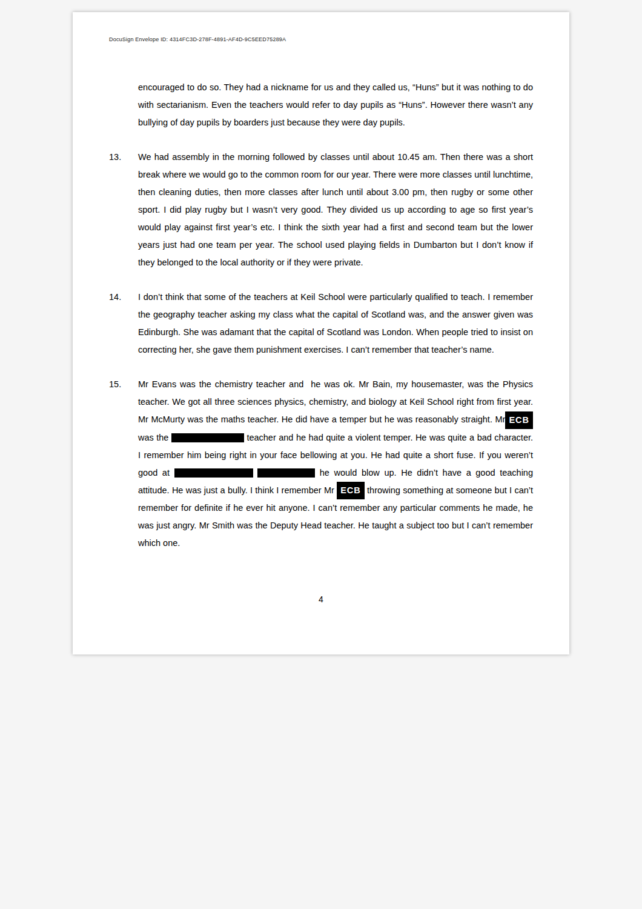DocuSign Envelope ID: 4314FC3D-278F-4891-AF4D-9C5EED75289A
encouraged to do so. They had a nickname for us and they called us, “Huns” but it was nothing to do with sectarianism. Even the teachers would refer to day pupils as “Huns”. However there wasn’t any bullying of day pupils by boarders just because they were day pupils.
13.
We had assembly in the morning followed by classes until about 10.45 am. Then there was a short break where we would go to the common room for our year. There were more classes until lunchtime, then cleaning duties, then more classes after lunch until about 3.00 pm, then rugby or some other sport. I did play rugby but I wasn’t very good. They divided us up according to age so first year’s would play against first year’s etc. I think the sixth year had a first and second team but the lower years just had one team per year. The school used playing fields in Dumbarton but I don’t know if they belonged to the local authority or if they were private.
14.
I don’t think that some of the teachers at Keil School were particularly qualified to teach. I remember the geography teacher asking my class what the capital of Scotland was, and the answer given was Edinburgh. She was adamant that the capital of Scotland was London. When people tried to insist on correcting her, she gave them punishment exercises. I can’t remember that teacher’s name.
15.
Mr Evans was the chemistry teacher and he was ok. Mr Bain, my housemaster, was the Physics teacher. We got all three sciences physics, chemistry, and biology at Keil School right from first year. Mr McMurty was the maths teacher. He did have a temper but he was reasonably straight. MrECB was the teacher and he had quite a violent temper. He was quite a bad character. I remember him being right in your face bellowing at you. He had quite a short fuse. If you weren’t good at he would blow up. He didn’t have a good teaching attitude. He was just a bully. I think I remember Mr ECB throwing something at someone but I can’t remember for definite if he ever hit anyone. I can’t remember any particular comments he made, he was just angry. Mr Smith was the Deputy Head teacher. He taught a subject too but I can’t remember which one.
4